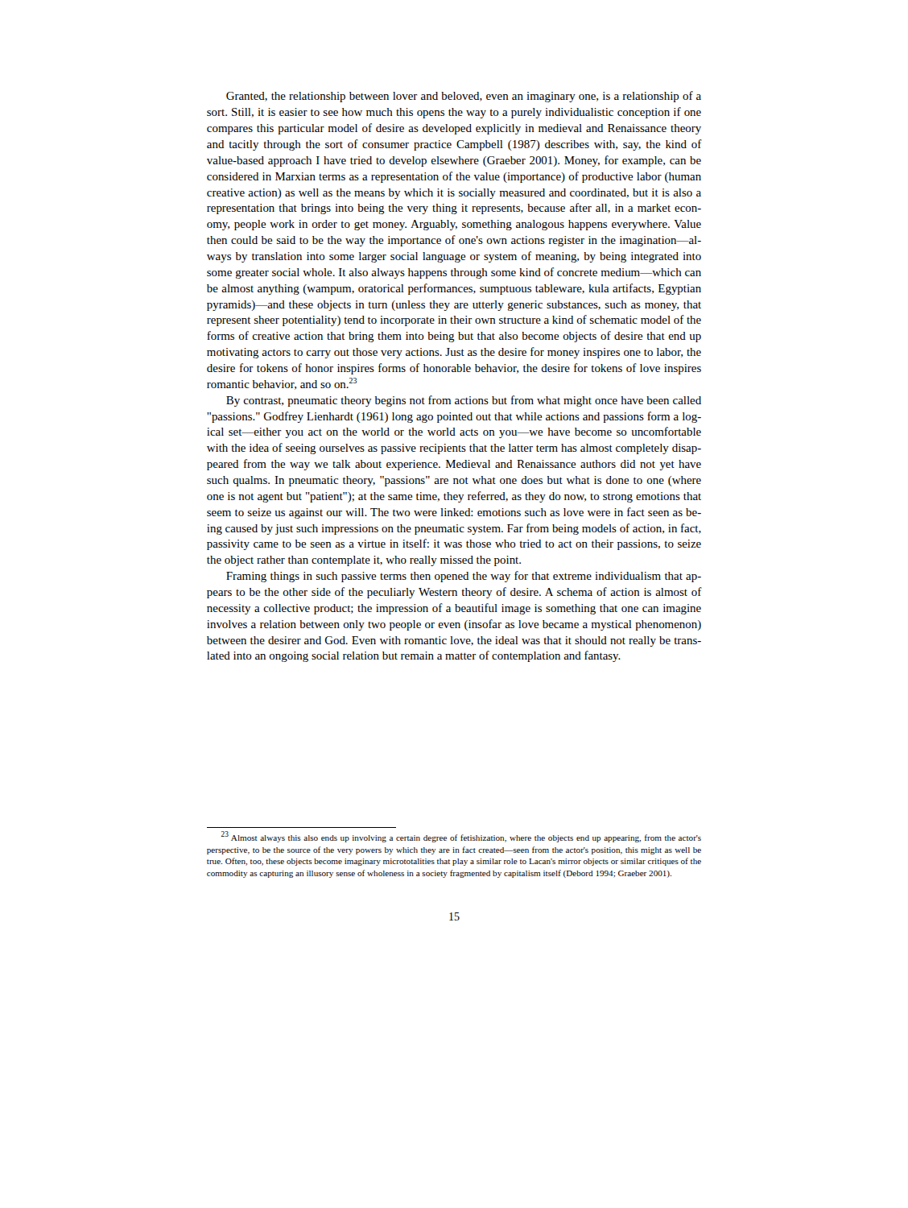Granted, the relationship between lover and beloved, even an imaginary one, is a relationship of a sort. Still, it is easier to see how much this opens the way to a purely individualistic conception if one compares this particular model of desire as developed explicitly in medieval and Renaissance theory and tacitly through the sort of consumer practice Campbell (1987) describes with, say, the kind of value-based approach I have tried to develop elsewhere (Graeber 2001). Money, for example, can be considered in Marxian terms as a representation of the value (importance) of productive labor (human creative action) as well as the means by which it is socially measured and coordinated, but it is also a representation that brings into being the very thing it represents, because after all, in a market economy, people work in order to get money. Arguably, something analogous happens everywhere. Value then could be said to be the way the importance of one's own actions register in the imagination—always by translation into some larger social language or system of meaning, by being integrated into some greater social whole. It also always happens through some kind of concrete medium—which can be almost anything (wampum, oratorical performances, sumptuous tableware, kula artifacts, Egyptian pyramids)—and these objects in turn (unless they are utterly generic substances, such as money, that represent sheer potentiality) tend to incorporate in their own structure a kind of schematic model of the forms of creative action that bring them into being but that also become objects of desire that end up motivating actors to carry out those very actions. Just as the desire for money inspires one to labor, the desire for tokens of honor inspires forms of honorable behavior, the desire for tokens of love inspires romantic behavior, and so on.23
By contrast, pneumatic theory begins not from actions but from what might once have been called "passions." Godfrey Lienhardt (1961) long ago pointed out that while actions and passions form a logical set—either you act on the world or the world acts on you—we have become so uncomfortable with the idea of seeing ourselves as passive recipients that the latter term has almost completely disappeared from the way we talk about experience. Medieval and Renaissance authors did not yet have such qualms. In pneumatic theory, "passions" are not what one does but what is done to one (where one is not agent but "patient"); at the same time, they referred, as they do now, to strong emotions that seem to seize us against our will. The two were linked: emotions such as love were in fact seen as being caused by just such impressions on the pneumatic system. Far from being models of action, in fact, passivity came to be seen as a virtue in itself: it was those who tried to act on their passions, to seize the object rather than contemplate it, who really missed the point.
Framing things in such passive terms then opened the way for that extreme individualism that appears to be the other side of the peculiarly Western theory of desire. A schema of action is almost of necessity a collective product; the impression of a beautiful image is something that one can imagine involves a relation between only two people or even (insofar as love became a mystical phenomenon) between the desirer and God. Even with romantic love, the ideal was that it should not really be translated into an ongoing social relation but remain a matter of contemplation and fantasy.
23 Almost always this also ends up involving a certain degree of fetishization, where the objects end up appearing, from the actor's perspective, to be the source of the very powers by which they are in fact created—seen from the actor's position, this might as well be true. Often, too, these objects become imaginary micrototalities that play a similar role to Lacan's mirror objects or similar critiques of the commodity as capturing an illusory sense of wholeness in a society fragmented by capitalism itself (Debord 1994; Graeber 2001).
15